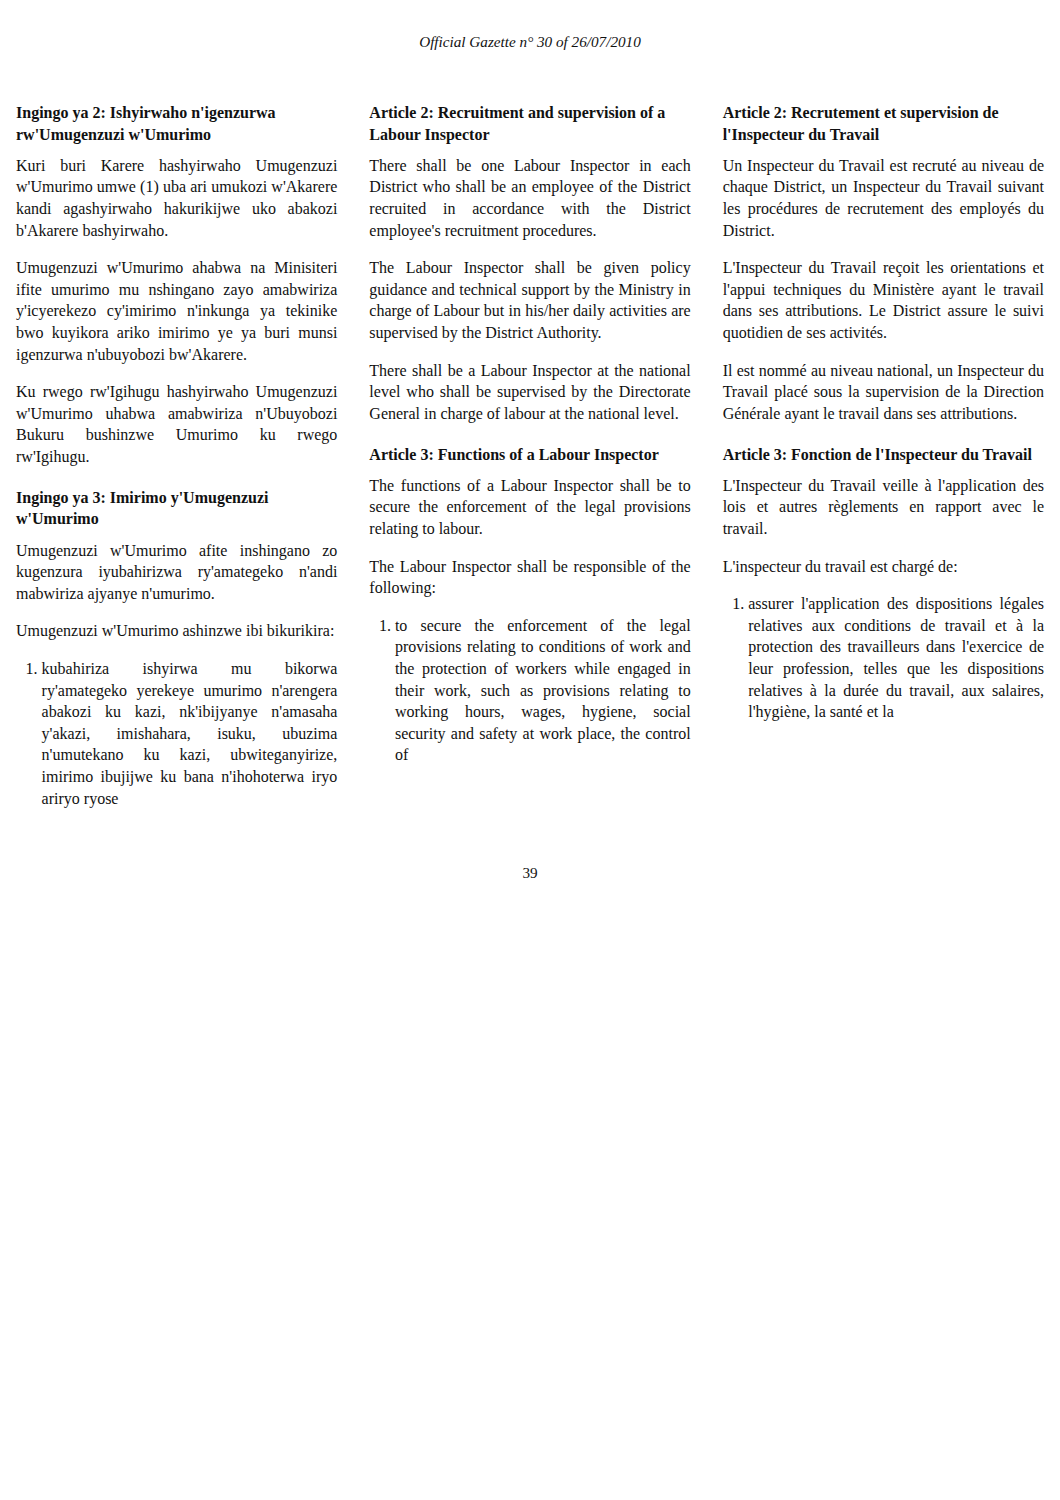Official Gazette n° 30 of 26/07/2010
| Ingingo ya 2: Ishyirwaho n'igenzurwa rw'Umugenzuzi w'Umurimo Kuri buri Karere hashyirwaho Umugenzuzi w'Umurimo umwe (1) uba ari umukozi w'Akarere kandi agashyirwaho hakurikijwe uko abakozi b'Akarere bashyirwaho. Umugenzuzi w'Umurimo ahabwa na Minisiteri ifite umurimo mu nshingano zayo amabwiriza y'icyerekezo cy'imirimo n'inkunga ya tekinike bwo kuyikora ariko imirimo ye ya buri munsi igenzurwa n'ubuyobozi bw'Akarere. Ku rwego rw'Igihugu hashyirwaho Umugenzuzi w'Umurimo uhabwa amabwiriza n'Ubuyobozi Bukuru bushinzwe Umurimo ku rwego rw'Igihugu. Ingingo ya 3: Imirimo y'Umugenzuzi w'Umurimo Umugenzuzi w'Umurimo afite inshingano zo kugenzura iyubahirizwa ry'amategeko n'andi mabwiriza ajyanye n'umurimo. Umugenzuzi w'Umurimo ashinzwe ibi bikurikira: kubahiriza ishyirwa mu bikorwa ry'amategeko yerekeye umurimo n'arengera abakozi ku kazi, nk'ibijyanye n'amasaha y'akazi, imishahara, isuku, ubuzima n'umutekano ku kazi, ubwiteganyirize, imirimo ibujijwe ku bana n'ihohoterwa iryo ariryo ryose | Article 2: Recruitment and supervision of a Labour Inspector There shall be one Labour Inspector in each District who shall be an employee of the District recruited in accordance with the District employee's recruitment procedures. The Labour Inspector shall be given policy guidance and technical support by the Ministry in charge of Labour but in his/her daily activities are supervised by the District Authority. There shall be a Labour Inspector at the national level who shall be supervised by the Directorate General in charge of labour at the national level. Article 3: Functions of a Labour Inspector The functions of a Labour Inspector shall be to secure the enforcement of the legal provisions relating to labour. The Labour Inspector shall be responsible of the following: to secure the enforcement of the legal provisions relating to conditions of work and the protection of workers while engaged in their work, such as provisions relating to working hours, wages, hygiene, social security and safety at work place, the control of | Article 2: Recrutement et supervision de l'Inspecteur du Travail Un Inspecteur du Travail est recruté au niveau de chaque District, un Inspecteur du Travail suivant les procédures de recrutement des employés du District. L'Inspecteur du Travail reçoit les orientations et l'appui techniques du Ministère ayant le travail dans ses attributions. Le District assure le suivi quotidien de ses activités. Il est nommé au niveau national, un Inspecteur du Travail placé sous la supervision de la Direction Générale ayant le travail dans ses attributions. Article 3: Fonction de l'Inspecteur du Travail L'Inspecteur du Travail veille à l'application des lois et autres règlements en rapport avec le travail. L'inspecteur du travail est chargé de: assurer l'application des dispositions légales relatives aux conditions de travail et à la protection des travailleurs dans l'exercice de leur profession, telles que les dispositions relatives à la durée du travail, aux salaires, l'hygiène, la santé et la |
39